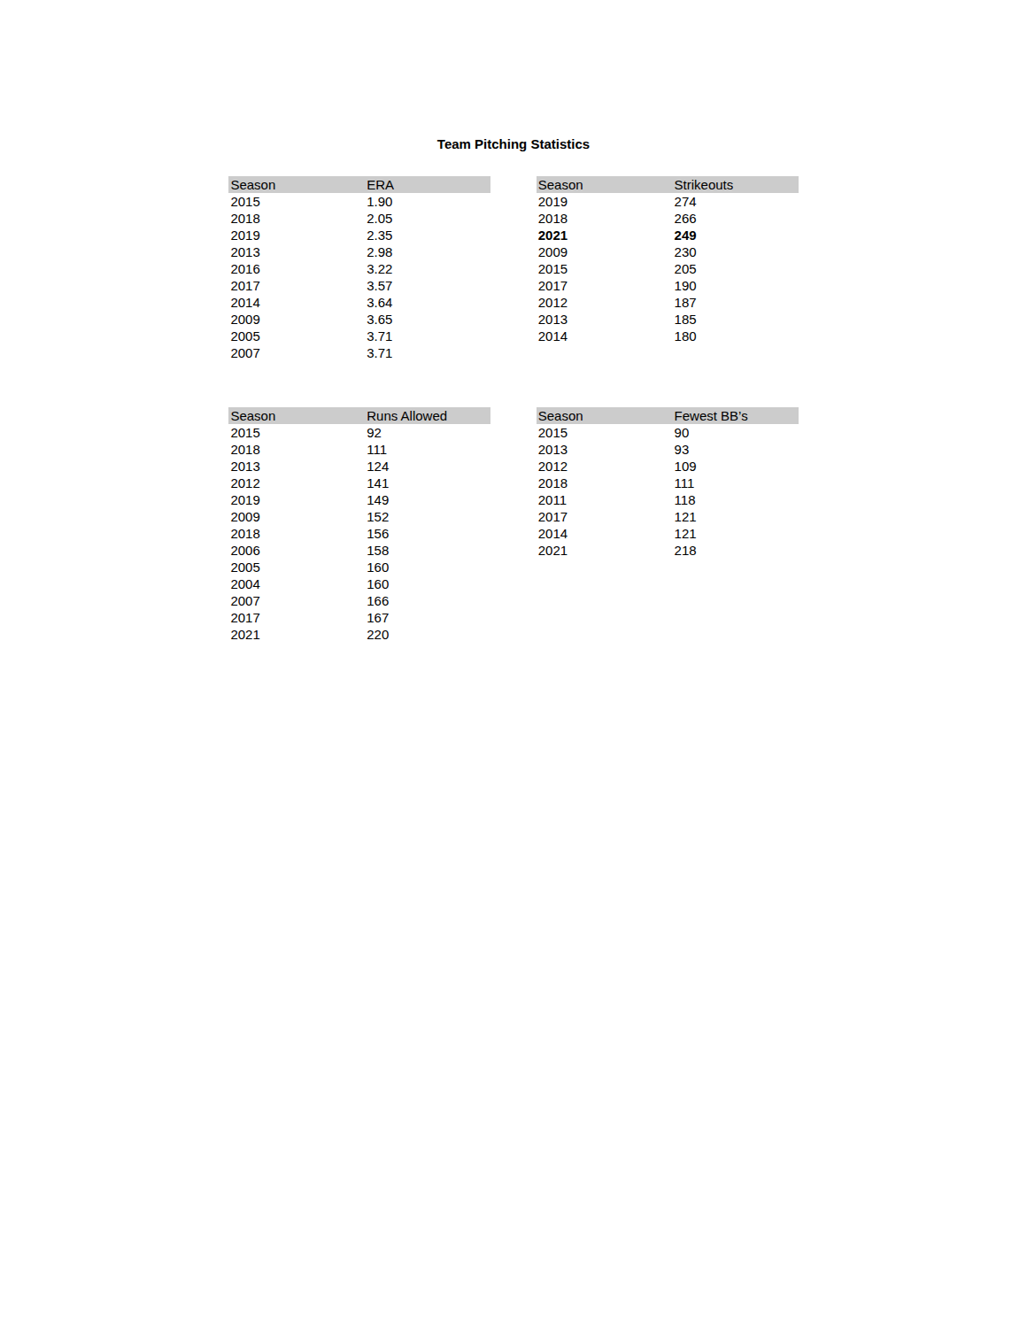Team Pitching Statistics
| / Season / ERA / / --- / --- / / 2015 / 1.90 / / 2018 / 2.05 / / 2019 / 2.35 / / 2013 / 2.98 / / 2016 / 3.22 / / 2017 / 3.57 / / 2014 / 3.64 / / 2009 / 3.65 / / 2005 / 3.71 / / 2007 / 3.71 / | | / Season / Strikeouts / / --- / --- / / 2019 / 274 / / 2018 / 266 / / 2021 / 249 / / 2009 / 230 / / 2015 / 205 / / 2017 / 190 / / 2012 / 187 / / 2013 / 185 / / 2014 / 180 / |
| / Season / Runs Allowed / / --- / --- / / 2015 / 92 / / 2018 / 111 / / 2013 / 124 / / 2012 / 141 / / 2019 / 149 / / 2009 / 152 / / 2018 / 156 / / 2006 / 158 / / 2005 / 160 / / 2004 / 160 / / 2007 / 166 / / 2017 / 167 / / 2021 / 220 / | | / Season / Fewest BB’s / / --- / --- / / 2015 / 90 / / 2013 / 93 / / 2012 / 109 / / 2018 / 111 / / 2011 / 118 / / 2017 / 121 / / 2014 / 121 / / 2021 / 218 / |